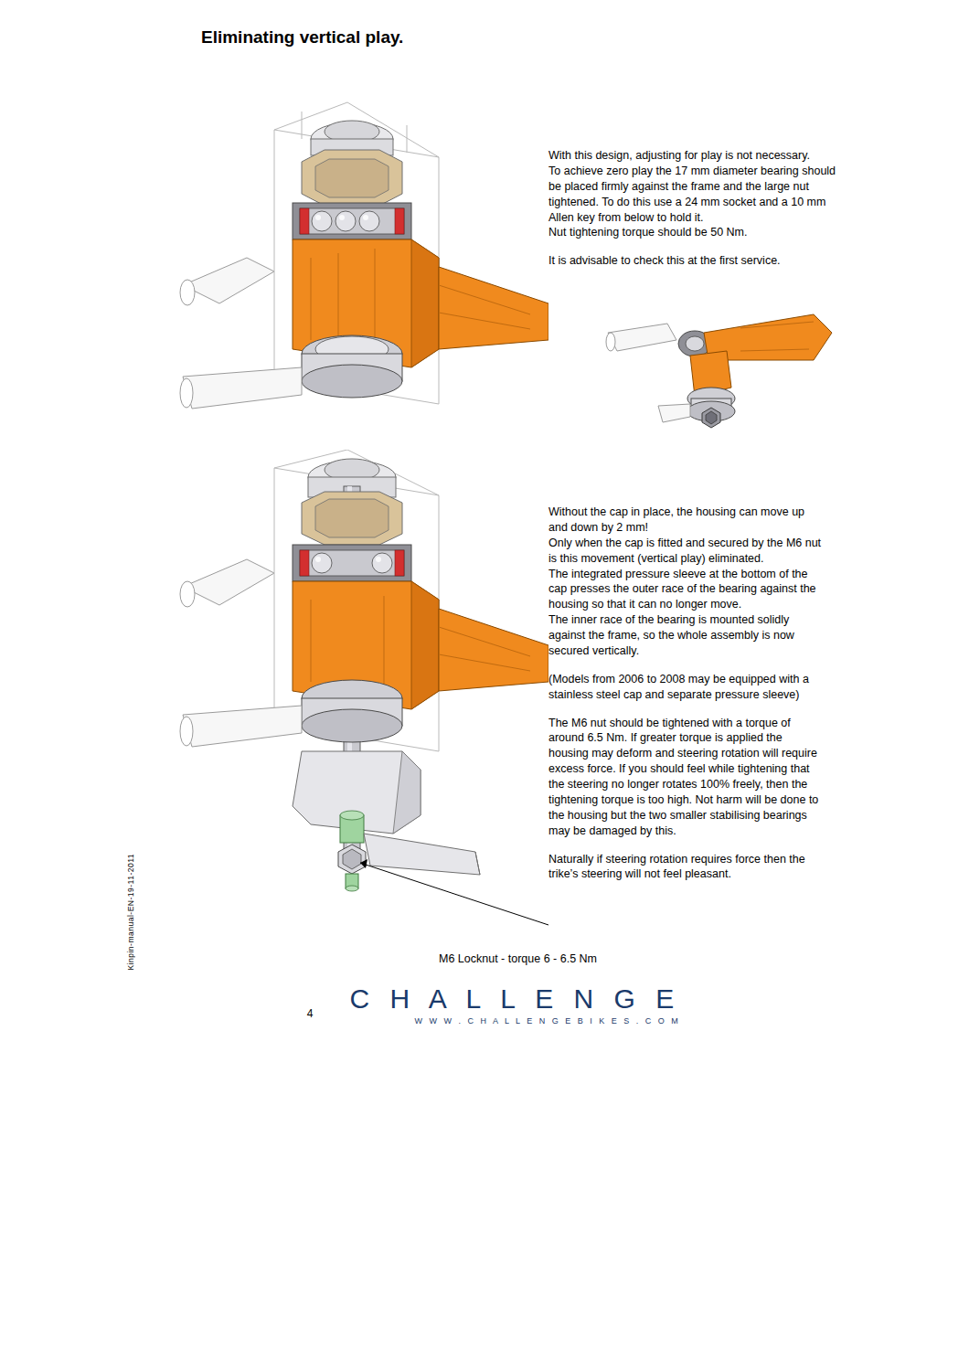Eliminating vertical play.
With this design, adjusting for play is not necessary.
To achieve zero play the 17 mm diameter bearing should be placed firmly against the frame and the large nut tightened. To do this use a 24 mm socket and a 10 mm Allen key from below to hold it.
Nut tightening torque should be 50 Nm.
It is advisable to check this at the first service.
Without the cap in place, the housing can move up and down by 2 mm!
Only when the cap is fitted and secured by the M6 nut is this movement (vertical play) eliminated.
The integrated pressure sleeve at the bottom of the cap presses the outer race of the bearing against the housing so that it can no longer move.
The inner race of the bearing is mounted solidly against the frame, so the whole assembly is now secured vertically.
(Models from 2006 to 2008 may be equipped with a stainless steel cap and separate pressure sleeve)
The M6 nut should be tightened with a torque of around 6.5 Nm. If greater torque is applied the housing may deform and steering rotation will require excess force. If you should feel while tightening that the steering no longer rotates 100% freely, then the tightening torque is too high. Not harm will be done to the housing but the two smaller stabilising bearings may be damaged by this.
Naturally if steering rotation requires force then the trike’s steering will not feel pleasant.
M6 Locknut - torque 6 - 6.5 Nm
Kinpin-manual-EN-19-11-2011
4
C H A L L E N G E
W W W . C H A L L E N G E B I K E S . C O M